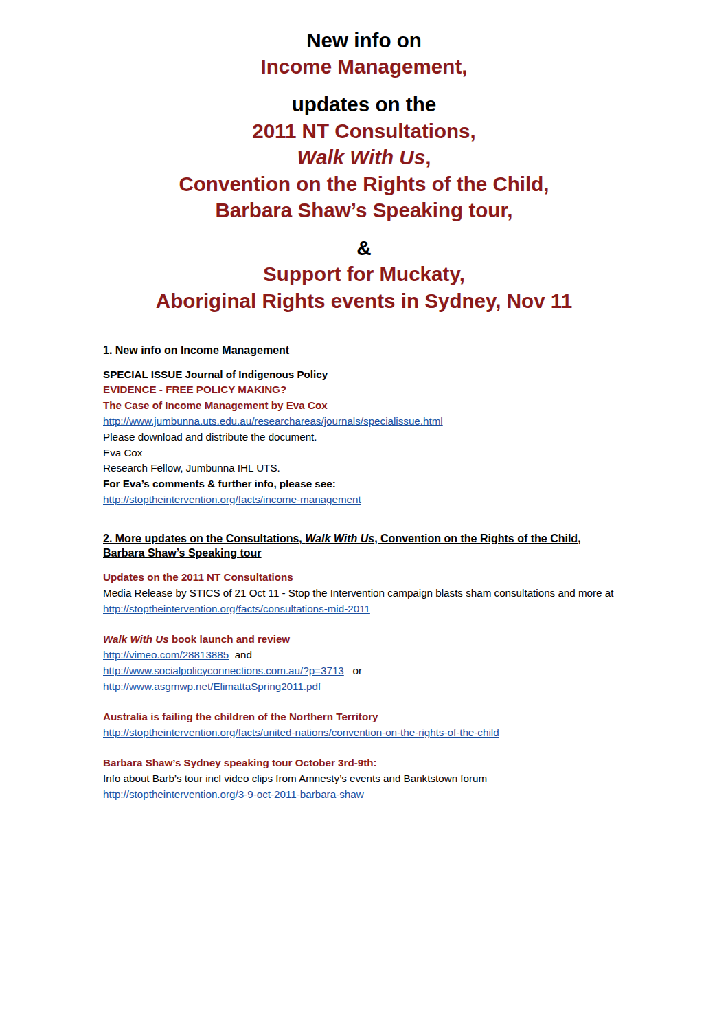New info on
Income Management, updates on the
2011 NT Consultations,
Walk With Us,
Convention on the Rights of the Child,
Barbara Shaw’s Speaking tour, &
Support for Muckaty,
Aboriginal Rights events in Sydney, Nov 11
1. New info on Income Management
SPECIAL ISSUE Journal of Indigenous Policy
EVIDENCE - FREE POLICY MAKING?
The Case of Income Management by Eva Cox
http://www.jumbunna.uts.edu.au/researchareas/journals/specialissue.html
Please download and distribute the document.
Eva Cox
Research Fellow, Jumbunna IHL UTS.
For Eva’s comments & further info, please see:
http://stoptheintervention.org/facts/income-management
2. More updates on the Consultations, Walk With Us, Convention on the Rights of the Child, Barbara Shaw’s Speaking tour
Updates on the 2011 NT Consultations
Media Release by STICS of 21 Oct 11 - Stop the Intervention campaign blasts sham consultations and more at
http://stoptheintervention.org/facts/consultations-mid-2011
Walk With Us book launch and review
http://vimeo.com/28813885 and
http://www.socialpolicyconnections.com.au/?p=3713 or
http://www.asgmwp.net/ElimattaSpring2011.pdf
Australia is failing the children of the Northern Territory
http://stoptheintervention.org/facts/united-nations/convention-on-the-rights-of-the-child
Barbara Shaw’s Sydney speaking tour October 3rd-9th:
Info about Barb’s tour incl video clips from Amnesty’s events and Banktstown forum
http://stoptheintervention.org/3-9-oct-2011-barbara-shaw